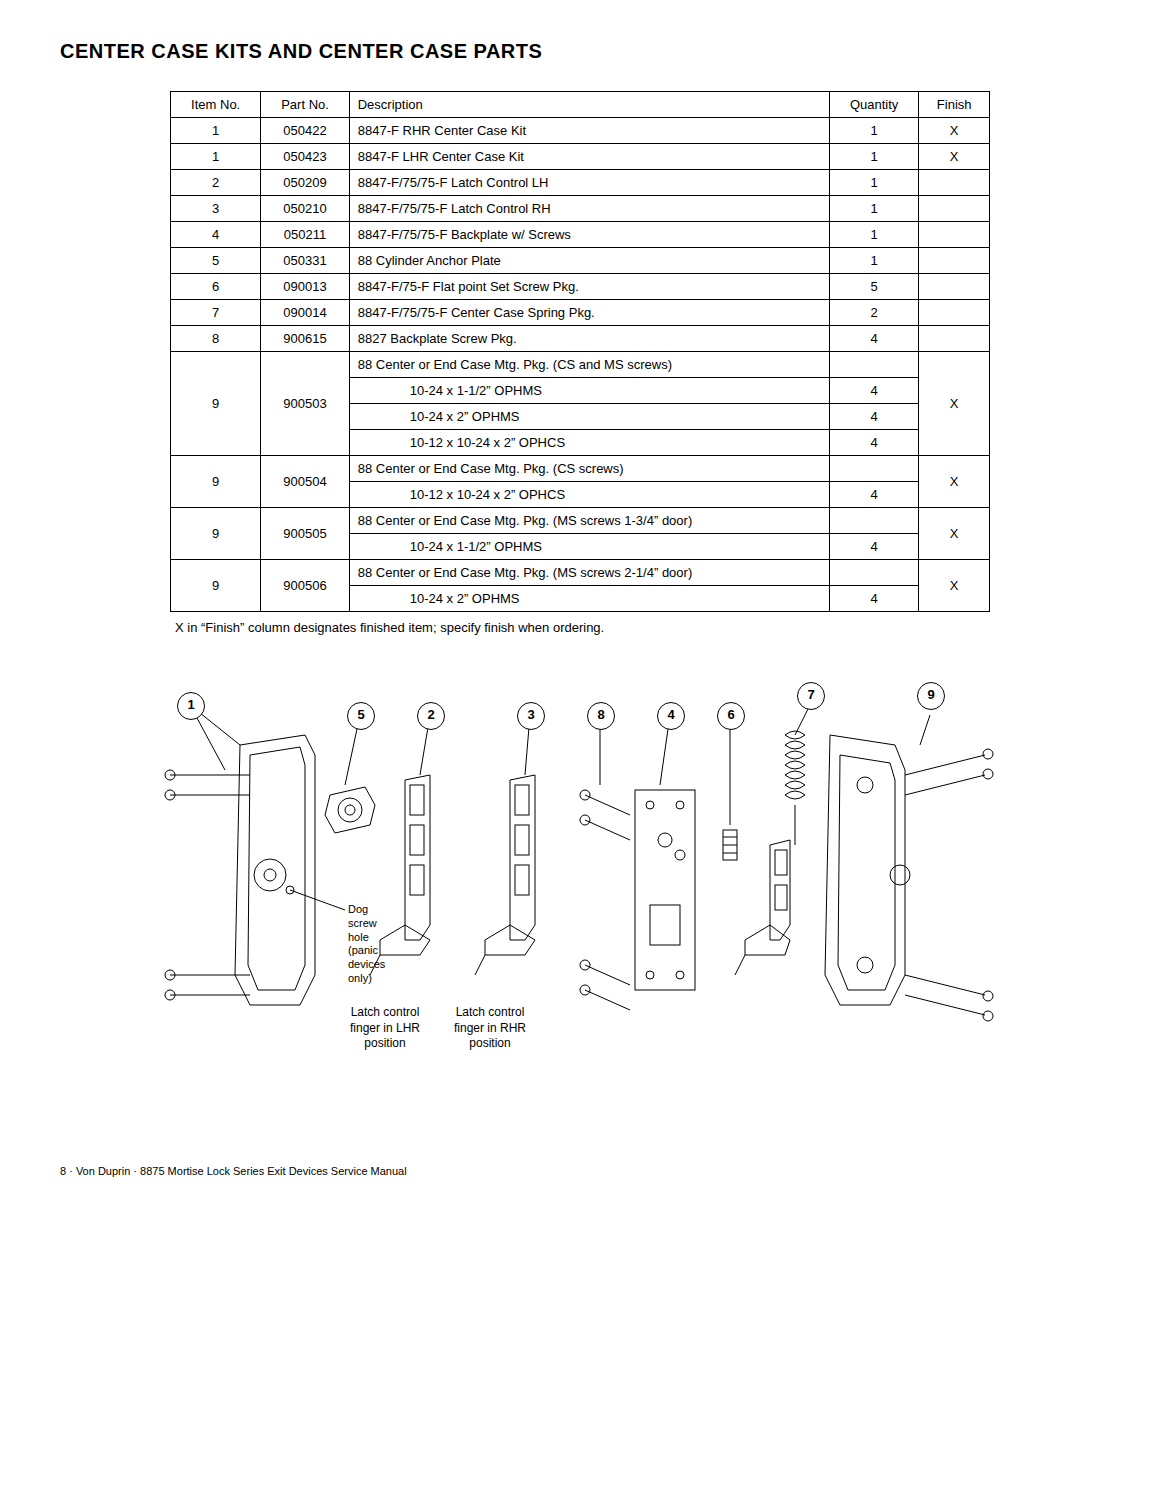CENTER CASE KITS AND CENTER CASE PARTS
| Item No. | Part No. | Description | Quantity | Finish |
| --- | --- | --- | --- | --- |
| 1 | 050422 | 8847-F RHR Center Case Kit | 1 | X |
| 1 | 050423 | 8847-F LHR Center Case Kit | 1 | X |
| 2 | 050209 | 8847-F/75/75-F Latch Control LH | 1 | |
| 3 | 050210 | 8847-F/75/75-F Latch Control RH | 1 | |
| 4 | 050211 | 8847-F/75/75-F Backplate w/ Screws | 1 | |
| 5 | 050331 | 88 Cylinder Anchor Plate | 1 | |
| 6 | 090013 | 8847-F/75-F Flat point Set Screw Pkg. | 5 | |
| 7 | 090014 | 8847-F/75/75-F Center Case Spring Pkg. | 2 | |
| 8 | 900615 | 8827 Backplate Screw Pkg. | 4 | |
| 9 | 900503 | 88 Center or End Case Mtg. Pkg. (CS and MS screws) | | X |
| 10-24 x 1-1/2” OPHMS | 4 |
| 10-24 x 2” OPHMS | 4 |
| 10-12 x 10-24 x 2” OPHCS | 4 |
| 9 | 900504 | 88 Center or End Case Mtg. Pkg. (CS screws) | | X |
| 10-12 x 10-24 x 2” OPHCS | 4 |
| 9 | 900505 | 88 Center or End Case Mtg. Pkg. (MS screws 1-3/4” door) | | X |
| 10-24 x 1-1/2” OPHMS | 4 |
| 9 | 900506 | 88 Center or End Case Mtg. Pkg. (MS screws 2-1/4” door) | | X |
| 10-24 x 2” OPHMS | 4 |
X in “Finish” column designates finished item; specify finish when ordering.
1
5
2
3
8
4
6
7
9
Dog
screw
hole
(panic
devices
only)
Latch control
finger in LHR
position
Latch control
finger in RHR
position
8 · Von Duprin · 8875 Mortise Lock Series Exit Devices Service Manual